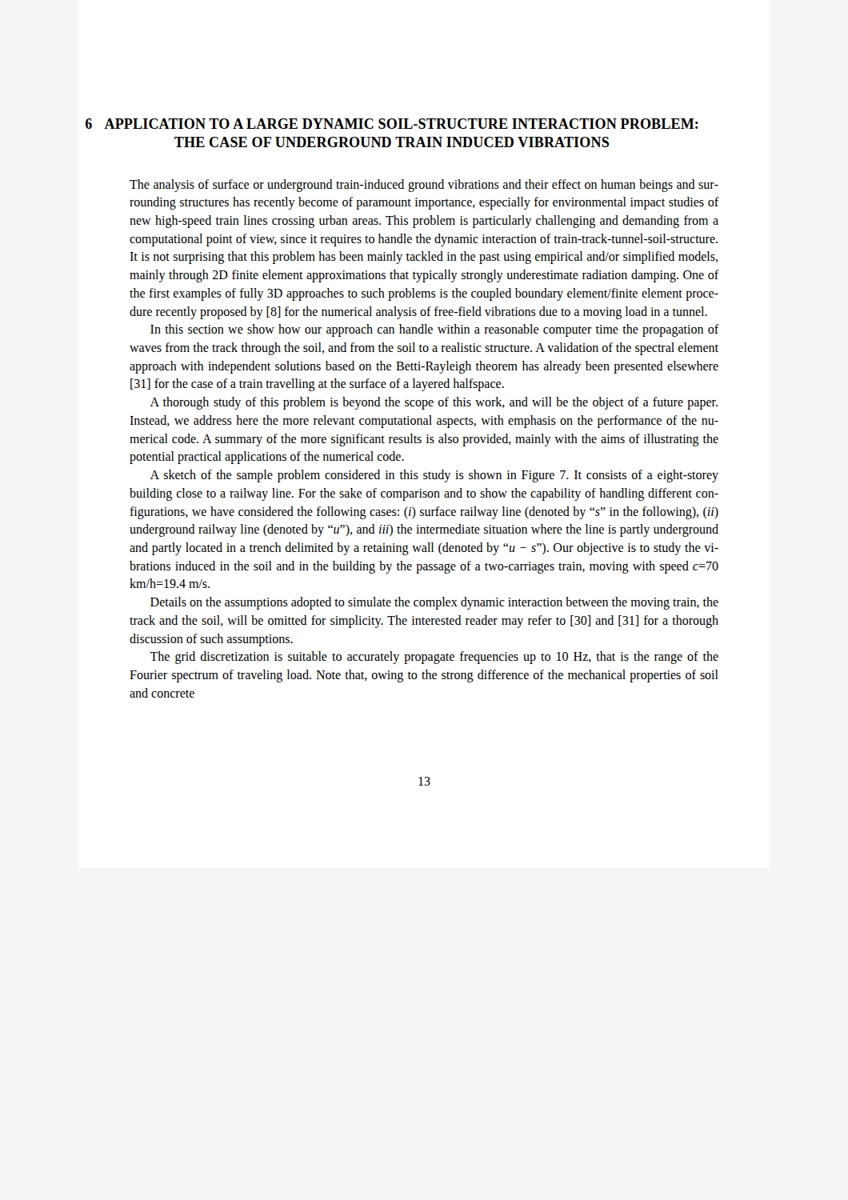6 APPLICATION TO A LARGE DYNAMIC SOIL-STRUCTURE INTERACTION PROBLEM: THE CASE OF UNDERGROUND TRAIN INDUCED VIBRATIONS
The analysis of surface or underground train-induced ground vibrations and their effect on human beings and surrounding structures has recently become of paramount importance, especially for environmental impact studies of new high-speed train lines crossing urban areas. This problem is particularly challenging and demanding from a computational point of view, since it requires to handle the dynamic interaction of train-track-tunnel-soil-structure. It is not surprising that this problem has been mainly tackled in the past using empirical and/or simplified models, mainly through 2D finite element approximations that typically strongly underestimate radiation damping. One of the first examples of fully 3D approaches to such problems is the coupled boundary element/finite element procedure recently proposed by [8] for the numerical analysis of free-field vibrations due to a moving load in a tunnel.
In this section we show how our approach can handle within a reasonable computer time the propagation of waves from the track through the soil, and from the soil to a realistic structure. A validation of the spectral element approach with independent solutions based on the Betti-Rayleigh theorem has already been presented elsewhere [31] for the case of a train travelling at the surface of a layered halfspace.
A thorough study of this problem is beyond the scope of this work, and will be the object of a future paper. Instead, we address here the more relevant computational aspects, with emphasis on the performance of the numerical code. A summary of the more significant results is also provided, mainly with the aims of illustrating the potential practical applications of the numerical code.
A sketch of the sample problem considered in this study is shown in Figure 7. It consists of a eight-storey building close to a railway line. For the sake of comparison and to show the capability of handling different configurations, we have considered the following cases: (i) surface railway line (denoted by “s” in the following), (ii) underground railway line (denoted by “u”), and iii) the intermediate situation where the line is partly underground and partly located in a trench delimited by a retaining wall (denoted by “u − s”). Our objective is to study the vibrations induced in the soil and in the building by the passage of a two-carriages train, moving with speed c=70 km/h=19.4 m/s.
Details on the assumptions adopted to simulate the complex dynamic interaction between the moving train, the track and the soil, will be omitted for simplicity. The interested reader may refer to [30] and [31] for a thorough discussion of such assumptions.
The grid discretization is suitable to accurately propagate frequencies up to 10 Hz, that is the range of the Fourier spectrum of traveling load. Note that, owing to the strong difference of the mechanical properties of soil and concrete
13